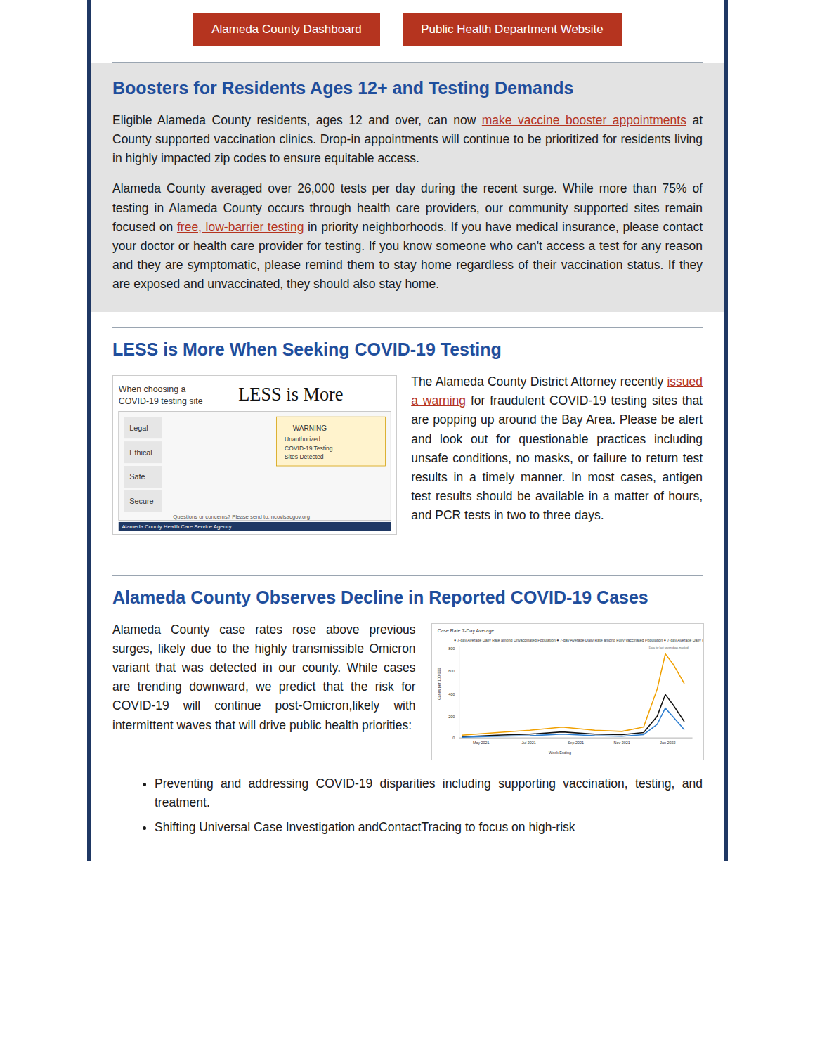Alameda County Dashboard Public Health Department Website
Boosters for Residents Ages 12+ and Testing Demands
Eligible Alameda County residents, ages 12 and over, can now make vaccine booster appointments at County supported vaccination clinics. Drop-in appointments will continue to be prioritized for residents living in highly impacted zip codes to ensure equitable access.
Alameda County averaged over 26,000 tests per day during the recent surge. While more than 75% of testing in Alameda County occurs through health care providers, our community supported sites remain focused on free, low-barrier testing in priority neighborhoods. If you have medical insurance, please contact your doctor or health care provider for testing. If you know someone who can't access a test for any reason and they are symptomatic, please remind them to stay home regardless of their vaccination status. If they are exposed and unvaccinated, they should also stay home.
LESS is More When Seeking COVID-19 Testing
The Alameda County District Attorney recently issued a warning for fraudulent COVID-19 testing sites that are popping up around the Bay Area. Please be alert and look out for questionable practices including unsafe conditions, no masks, or failure to return test results in a timely manner. In most cases, antigen test results should be available in a matter of hours, and PCR tests in two to three days.
Alameda County Observes Decline in Reported COVID-19 Cases
Alameda County case rates rose above previous surges, likely due to the highly transmissible Omicron variant that was detected in our county. While cases are trending downward, we predict that the risk for COVID-19 will continue post-Omicron,likely with intermittent waves that will drive public health priorities:
Preventing and addressing COVID-19 disparities including supporting vaccination, testing, and treatment.
Shifting Universal Case Investigation andContactTracing to focus on high-risk